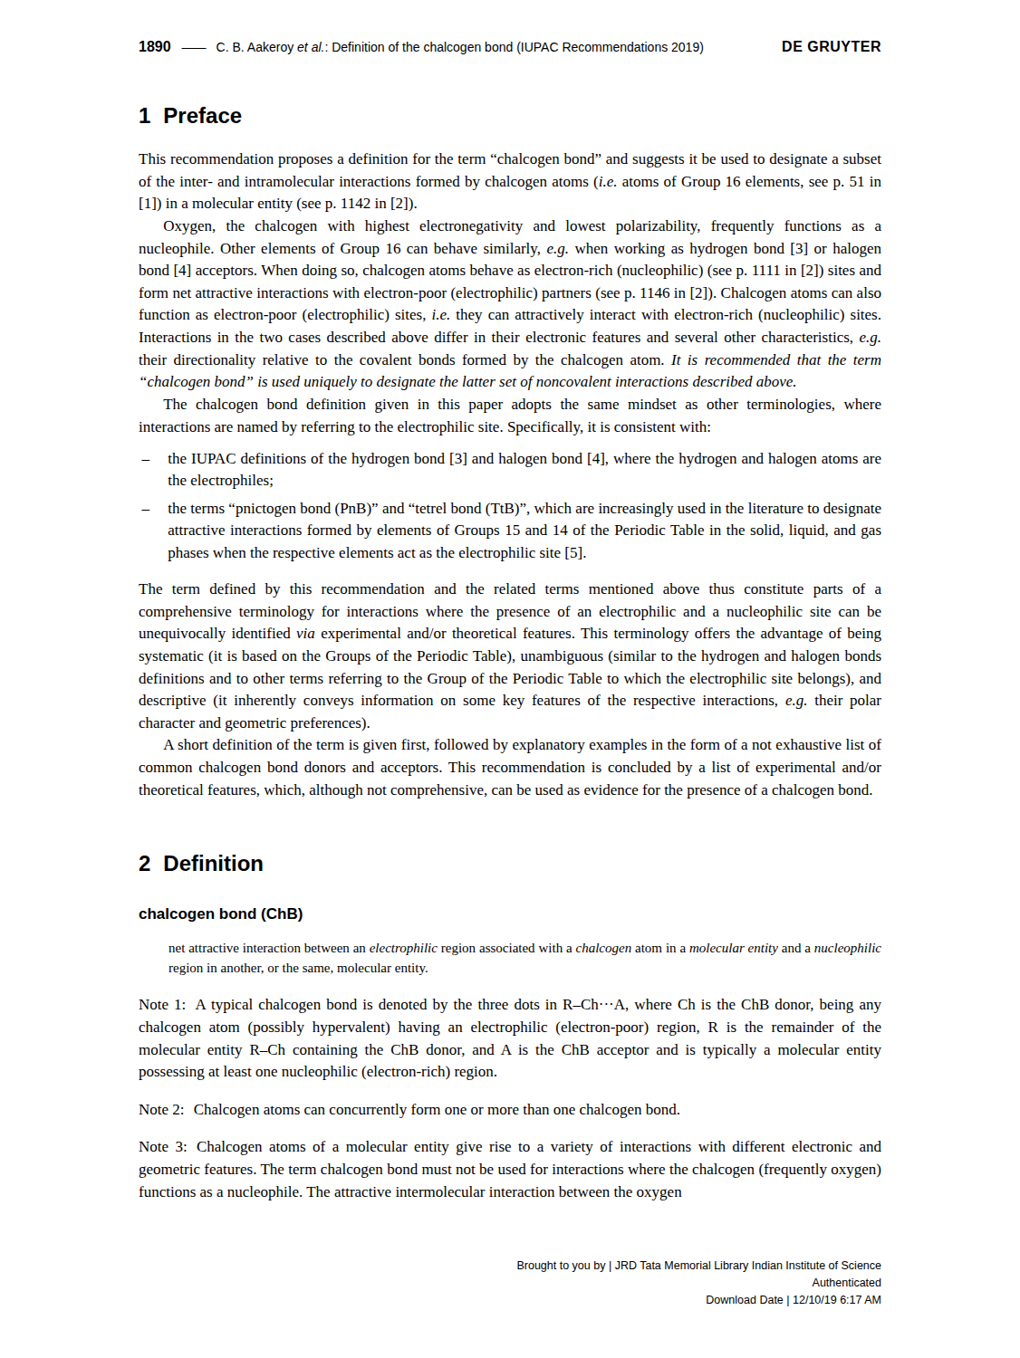1890 —— C. B. Aakeroy et al.: Definition of the chalcogen bond (IUPAC Recommendations 2019)
DE GRUYTER
1 Preface
This recommendation proposes a definition for the term “chalcogen bond” and suggests it be used to designate a subset of the inter- and intramolecular interactions formed by chalcogen atoms (i.e. atoms of Group 16 elements, see p. 51 in [1]) in a molecular entity (see p. 1142 in [2]).
Oxygen, the chalcogen with highest electronegativity and lowest polarizability, frequently functions as a nucleophile. Other elements of Group 16 can behave similarly, e.g. when working as hydrogen bond [3] or halogen bond [4] acceptors. When doing so, chalcogen atoms behave as electron-rich (nucleophilic) (see p. 1111 in [2]) sites and form net attractive interactions with electron-poor (electrophilic) partners (see p. 1146 in [2]). Chalcogen atoms can also function as electron-poor (electrophilic) sites, i.e. they can attractively interact with electron-rich (nucleophilic) sites. Interactions in the two cases described above differ in their electronic features and several other characteristics, e.g. their directionality relative to the covalent bonds formed by the chalcogen atom. It is recommended that the term “chalcogen bond” is used uniquely to designate the latter set of noncovalent interactions described above.
The chalcogen bond definition given in this paper adopts the same mindset as other terminologies, where interactions are named by referring to the electrophilic site. Specifically, it is consistent with:
the IUPAC definitions of the hydrogen bond [3] and halogen bond [4], where the hydrogen and halogen atoms are the electrophiles;
the terms “pnictogen bond (PnB)” and “tetrel bond (TtB)”, which are increasingly used in the literature to designate attractive interactions formed by elements of Groups 15 and 14 of the Periodic Table in the solid, liquid, and gas phases when the respective elements act as the electrophilic site [5].
The term defined by this recommendation and the related terms mentioned above thus constitute parts of a comprehensive terminology for interactions where the presence of an electrophilic and a nucleophilic site can be unequivocally identified via experimental and/or theoretical features. This terminology offers the advantage of being systematic (it is based on the Groups of the Periodic Table), unambiguous (similar to the hydrogen and halogen bonds definitions and to other terms referring to the Group of the Periodic Table to which the electrophilic site belongs), and descriptive (it inherently conveys information on some key features of the respective interactions, e.g. their polar character and geometric preferences).
A short definition of the term is given first, followed by explanatory examples in the form of a not exhaustive list of common chalcogen bond donors and acceptors. This recommendation is concluded by a list of experimental and/or theoretical features, which, although not comprehensive, can be used as evidence for the presence of a chalcogen bond.
2 Definition
chalcogen bond (ChB)
net attractive interaction between an electrophilic region associated with a chalcogen atom in a molecular entity and a nucleophilic region in another, or the same, molecular entity.
Note 1: A typical chalcogen bond is denoted by the three dots in R–Ch···A, where Ch is the ChB donor, being any chalcogen atom (possibly hypervalent) having an electrophilic (electron-poor) region, R is the remainder of the molecular entity R–Ch containing the ChB donor, and A is the ChB acceptor and is typically a molecular entity possessing at least one nucleophilic (electron-rich) region.
Note 2: Chalcogen atoms can concurrently form one or more than one chalcogen bond.
Note 3: Chalcogen atoms of a molecular entity give rise to a variety of interactions with different electronic and geometric features. The term chalcogen bond must not be used for interactions where the chalcogen (frequently oxygen) functions as a nucleophile. The attractive intermolecular interaction between the oxygen
Brought to you by | JRD Tata Memorial Library Indian Institute of Science
Authenticated
Download Date | 12/10/19 6:17 AM